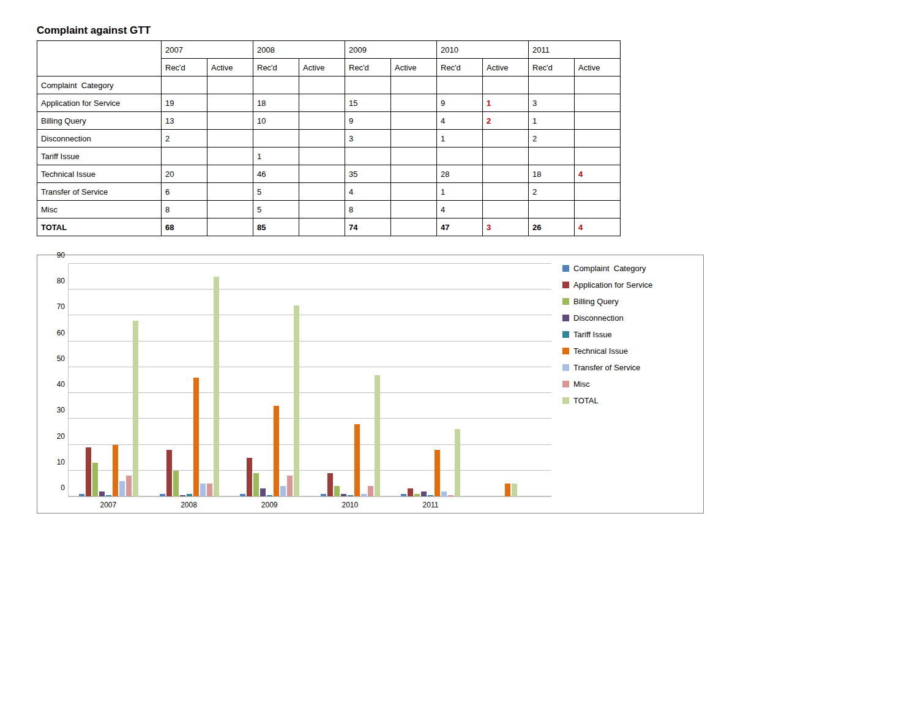Complaint against GTT
| | 2007 | 2008 | 2009 | 2010 | 2011 |
| --- | --- | --- | --- | --- | --- |
| Rec'd | Active | Rec'd | Active | Rec'd | Active | Rec'd | Active | Rec'd | Active |
| Complaint Category | | | | | | | | | | |
| Application for Service | 19 | | 18 | | 15 | | 9 | 1 | 3 | |
| Billing Query | 13 | | 10 | | 9 | | 4 | 2 | 1 | |
| Disconnection | 2 | | | | 3 | | 1 | | 2 | |
| Tariff Issue | | | 1 | | | | | | | |
| Technical Issue | 20 | | 46 | | 35 | | 28 | | 18 | 4 |
| Transfer of Service | 6 | | 5 | | 4 | | 1 | | 2 | |
| Misc | 8 | | 5 | | 8 | | 4 | | | |
| TOTAL | 68 | | 85 | | 74 | | 47 | 3 | 26 | 4 |
0
10
20
30
40
50
60
70
80
90
2007
2008
2009
2010
2011
Complaint Category
Application for Service
Billing Query
Disconnection
Tariff Issue
Technical Issue
Transfer of Service
Misc
TOTAL